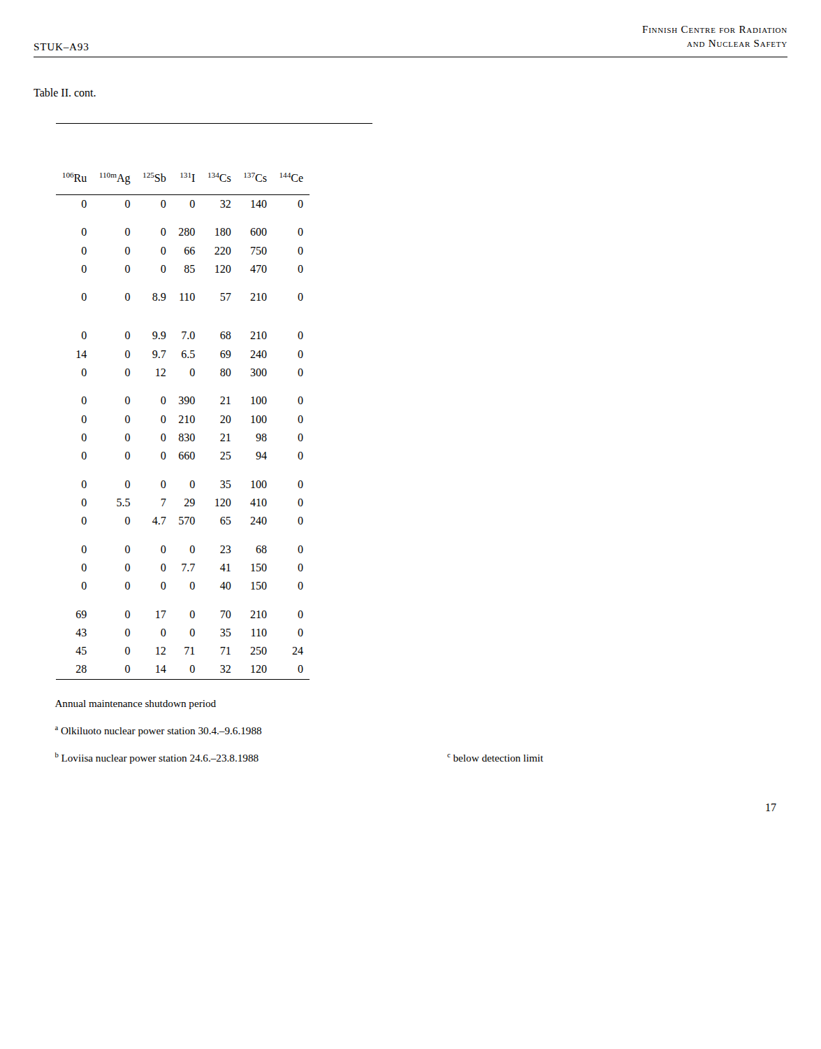STUK–A93
Finnish Centre for Radiation
and Nuclear Safety
Table II. cont.
| 106 Ru | 110m Ag | 125 Sb | 131 I | 134 Cs | 137 Cs | 144 Ce |
| --- | --- | --- | --- | --- | --- | --- |
| 0 | 0 | 0 | 0 | 32 | 140 | 0 |
| 0 | 0 | 0 | 280 | 180 | 600 | 0 |
| 0 | 0 | 0 | 66 | 220 | 750 | 0 |
| 0 | 0 | 0 | 85 | 120 | 470 | 0 |
| 0 | 0 | 8.9 | 110 | 57 | 210 | 0 |
| 0 | 0 | 9.9 | 7.0 | 68 | 210 | 0 |
| 14 | 0 | 9.7 | 6.5 | 69 | 240 | 0 |
| 0 | 0 | 12 | 0 | 80 | 300 | 0 |
| 0 | 0 | 0 | 390 | 21 | 100 | 0 |
| 0 | 0 | 0 | 210 | 20 | 100 | 0 |
| 0 | 0 | 0 | 830 | 21 | 98 | 0 |
| 0 | 0 | 0 | 660 | 25 | 94 | 0 |
| 0 | 0 | 0 | 0 | 35 | 100 | 0 |
| 0 | 5.5 | 7 | 29 | 120 | 410 | 0 |
| 0 | 0 | 4.7 | 570 | 65 | 240 | 0 |
| 0 | 0 | 0 | 0 | 23 | 68 | 0 |
| 0 | 0 | 0 | 7.7 | 41 | 150 | 0 |
| 0 | 0 | 0 | 0 | 40 | 150 | 0 |
| 69 | 0 | 17 | 0 | 70 | 210 | 0 |
| 43 | 0 | 0 | 0 | 35 | 110 | 0 |
| 45 | 0 | 12 | 71 | 71 | 250 | 24 |
| 28 | 0 | 14 | 0 | 32 | 120 | 0 |
Annual maintenance shutdown period
a Olkiluoto nuclear power station 30.4.–9.6.1988
b Loviisa nuclear power station 24.6.–23.8.1988 c below detection limit
17